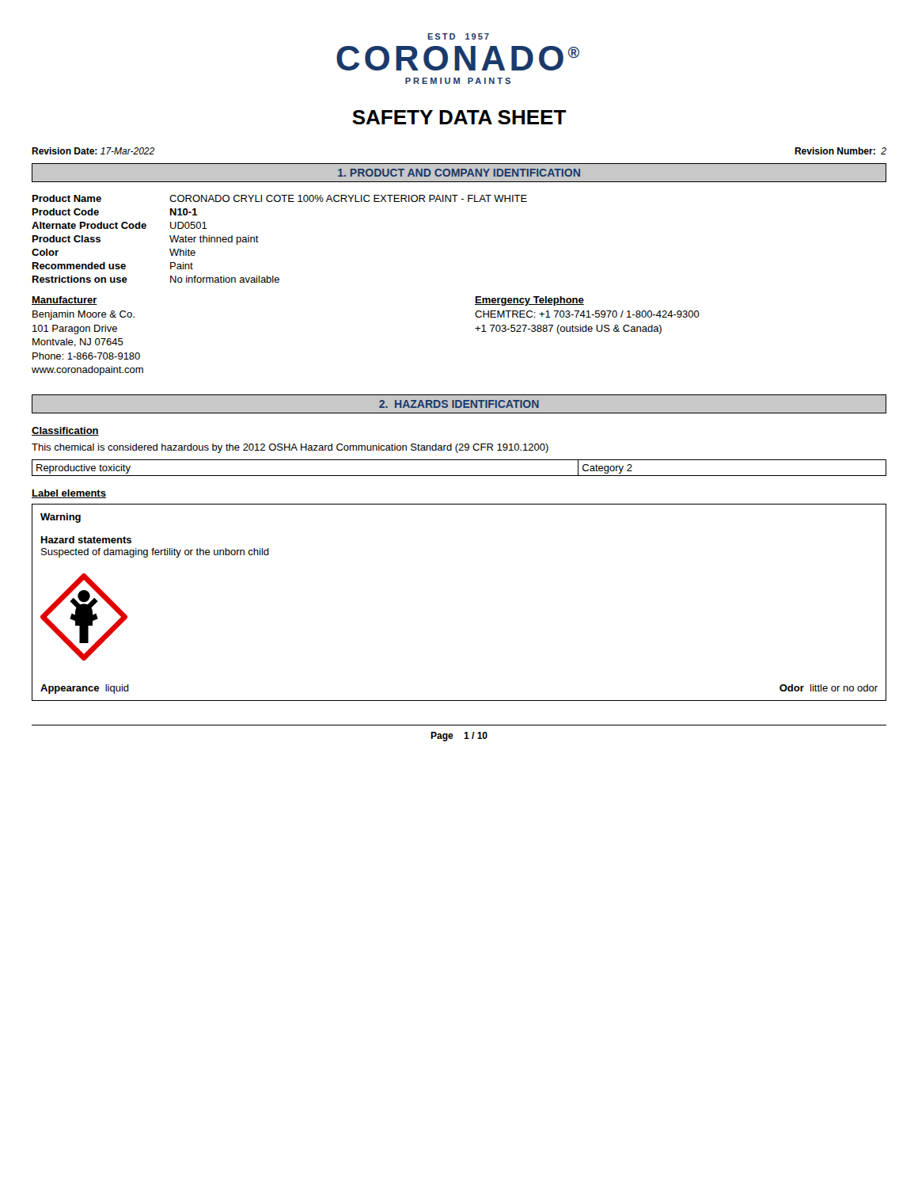ESTD 1957
CORONADO®
PREMIUM PAINTS
SAFETY DATA SHEET
Revision Date: 17-Mar-2022
Revision Number: 2
1. PRODUCT AND COMPANY IDENTIFICATION
| Product Name | CORONADO CRYLI COTE 100% ACRYLIC EXTERIOR PAINT - FLAT WHITE |
| Product Code | N10-1 |
| Alternate Product Code | UD0501 |
| Product Class | Water thinned paint |
| Color | White |
| Recommended use | Paint |
| Restrictions on use | No information available |
Manufacturer
Benjamin Moore & Co.
101 Paragon Drive
Montvale, NJ 07645
Phone: 1-866-708-9180
www.coronadopaint.com
Emergency Telephone
CHEMTREC: +1 703-741-5970 / 1-800-424-9300
+1 703-527-3887 (outside US & Canada)
2. HAZARDS IDENTIFICATION
Classification
This chemical is considered hazardous by the 2012 OSHA Hazard Communication Standard (29 CFR 1910.1200)
| Reproductive toxicity | Category 2 |
Label elements
Warning
Hazard statements
Suspected of damaging fertility or the unborn child
Appearance liquid
Odor little or no odor
Page 1 / 10